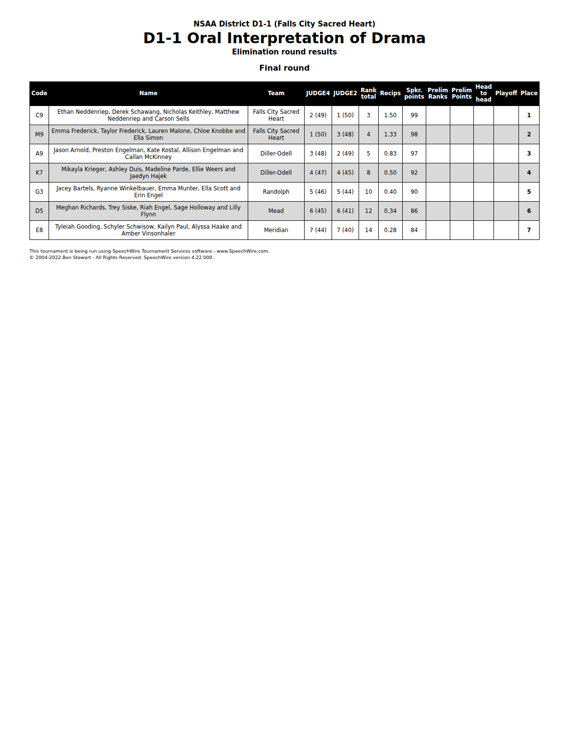NSAA District D1-1 (Falls City Sacred Heart)
D1-1 Oral Interpretation of Drama
Elimination round results
Final round
| Code | Name | Team | JUDGE4 | JUDGE2 | Rank total | Recips | Spkr. points | Prelim Ranks | Prelim Points | Head to head | Playoff | Place |
| --- | --- | --- | --- | --- | --- | --- | --- | --- | --- | --- | --- | --- |
| C9 | Ethan Neddenriep, Derek Schawang, Nicholas Keithley, Matthew Neddenriep and Carson Sells | Falls City Sacred Heart | 2 (49) | 1 (50) | 3 | 1.50 | 99 | | | | | 1 |
| M9 | Emma Frederick, Taylor Frederick, Lauren Malone, Chloe Knobbe and Ella Simon | Falls City Sacred Heart | 1 (50) | 3 (48) | 4 | 1.33 | 98 | | | | | 2 |
| A9 | Jason Arnold, Preston Engelman, Kate Kostal, Allison Engelman and Callan McKinney | Diller-Odell | 3 (48) | 2 (49) | 5 | 0.83 | 97 | | | | | 3 |
| K7 | Mikayla Krieger, Ashley Duis, Madeline Parde, Ellie Weers and Jaedyn Hajek | Diller-Odell | 4 (47) | 4 (45) | 8 | 0.50 | 92 | | | | | 4 |
| G3 | Jacey Bartels, Ryanne Winkelbauer, Emma Munter, Ella Scott and Erin Engel | Randolph | 5 (46) | 5 (44) | 10 | 0.40 | 90 | | | | | 5 |
| D5 | Meghan Richards, Trey Siske, Riah Engel, Sage Holloway and Lilly Flynn | Mead | 6 (45) | 6 (41) | 12 | 0.34 | 86 | | | | | 6 |
| E8 | Tyleiah Gooding, Schyler Schwisow, Kailyn Paul, Alyssa Haake and Amber Vinsonhaler | Meridian | 7 (44) | 7 (40) | 14 | 0.28 | 84 | | | | | 7 |
This tournament is being run using SpeechWire Tournament Services software - www.SpeechWire.com.
© 2004-2022 Ben Stewart - All Rights Reserved. SpeechWire version 4.22.000.